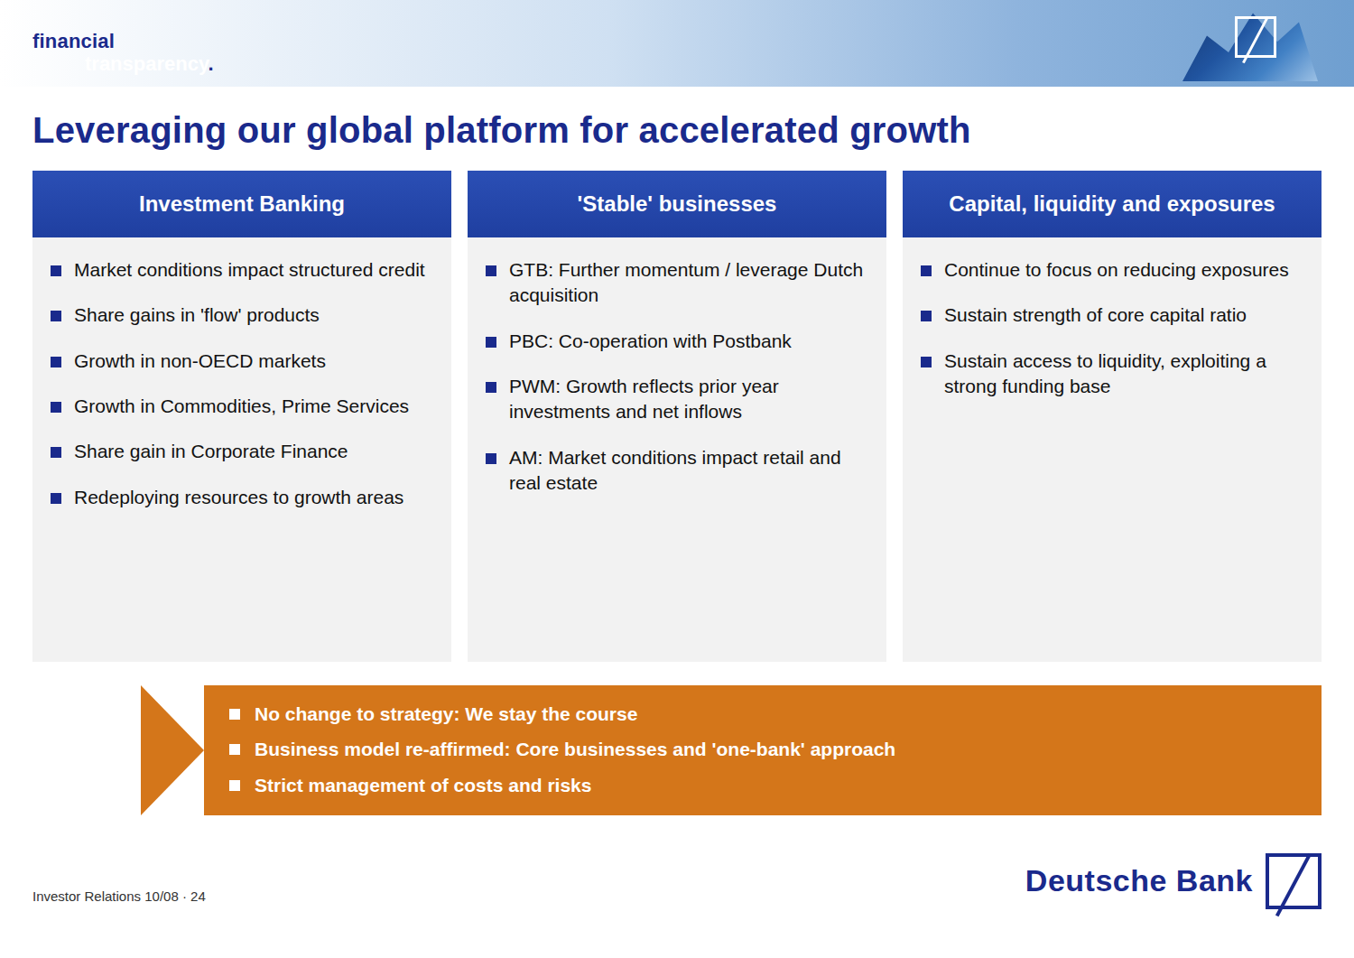financial transparency.
Leveraging our global platform for accelerated growth
Investment Banking
Market conditions impact structured credit
Share gains in 'flow' products
Growth in non-OECD markets
Growth in Commodities, Prime Services
Share gain in Corporate Finance
Redeploying resources to growth areas
'Stable' businesses
GTB: Further momentum / leverage Dutch acquisition
PBC: Co-operation with Postbank
PWM: Growth reflects prior year investments and net inflows
AM: Market conditions impact retail and real estate
Capital, liquidity and exposures
Continue to focus on reducing exposures
Sustain strength of core capital ratio
Sustain access to liquidity, exploiting a strong funding base
No change to strategy: We stay the course
Business model re-affirmed: Core businesses and 'one-bank' approach
Strict management of costs and risks
Investor Relations 10/08 · 24
Deutsche Bank